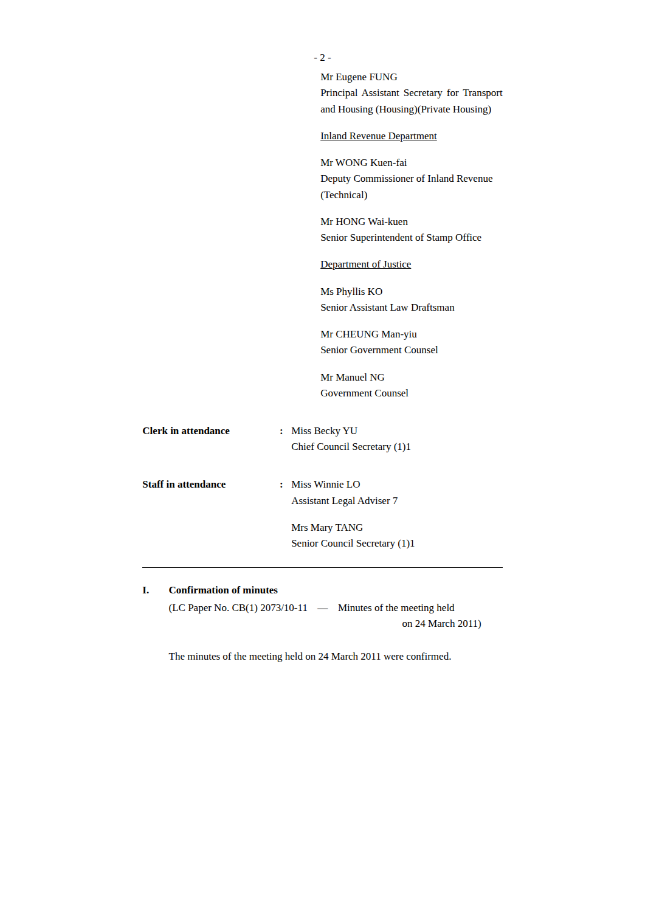- 2 -
Mr Eugene FUNG
Principal Assistant Secretary for Transport and Housing (Housing)(Private Housing)
Inland Revenue Department
Mr WONG Kuen-fai
Deputy Commissioner of Inland Revenue (Technical)
Mr HONG Wai-kuen
Senior Superintendent of Stamp Office
Department of Justice
Ms Phyllis KO
Senior Assistant Law Draftsman
Mr CHEUNG Man-yiu
Senior Government Counsel
Mr Manuel NG
Government Counsel
Clerk in attendance
:
Miss Becky YU
Chief Council Secretary (1)1
Staff in attendance
:
Miss Winnie LO
Assistant Legal Adviser 7
Mrs Mary TANG
Senior Council Secretary (1)1
I.
Confirmation of minutes
(LC Paper No. CB(1) 2073/10-11
—
Minutes of the meeting held
on 24 March 2011)
The minutes of the meeting held on 24 March 2011 were confirmed.